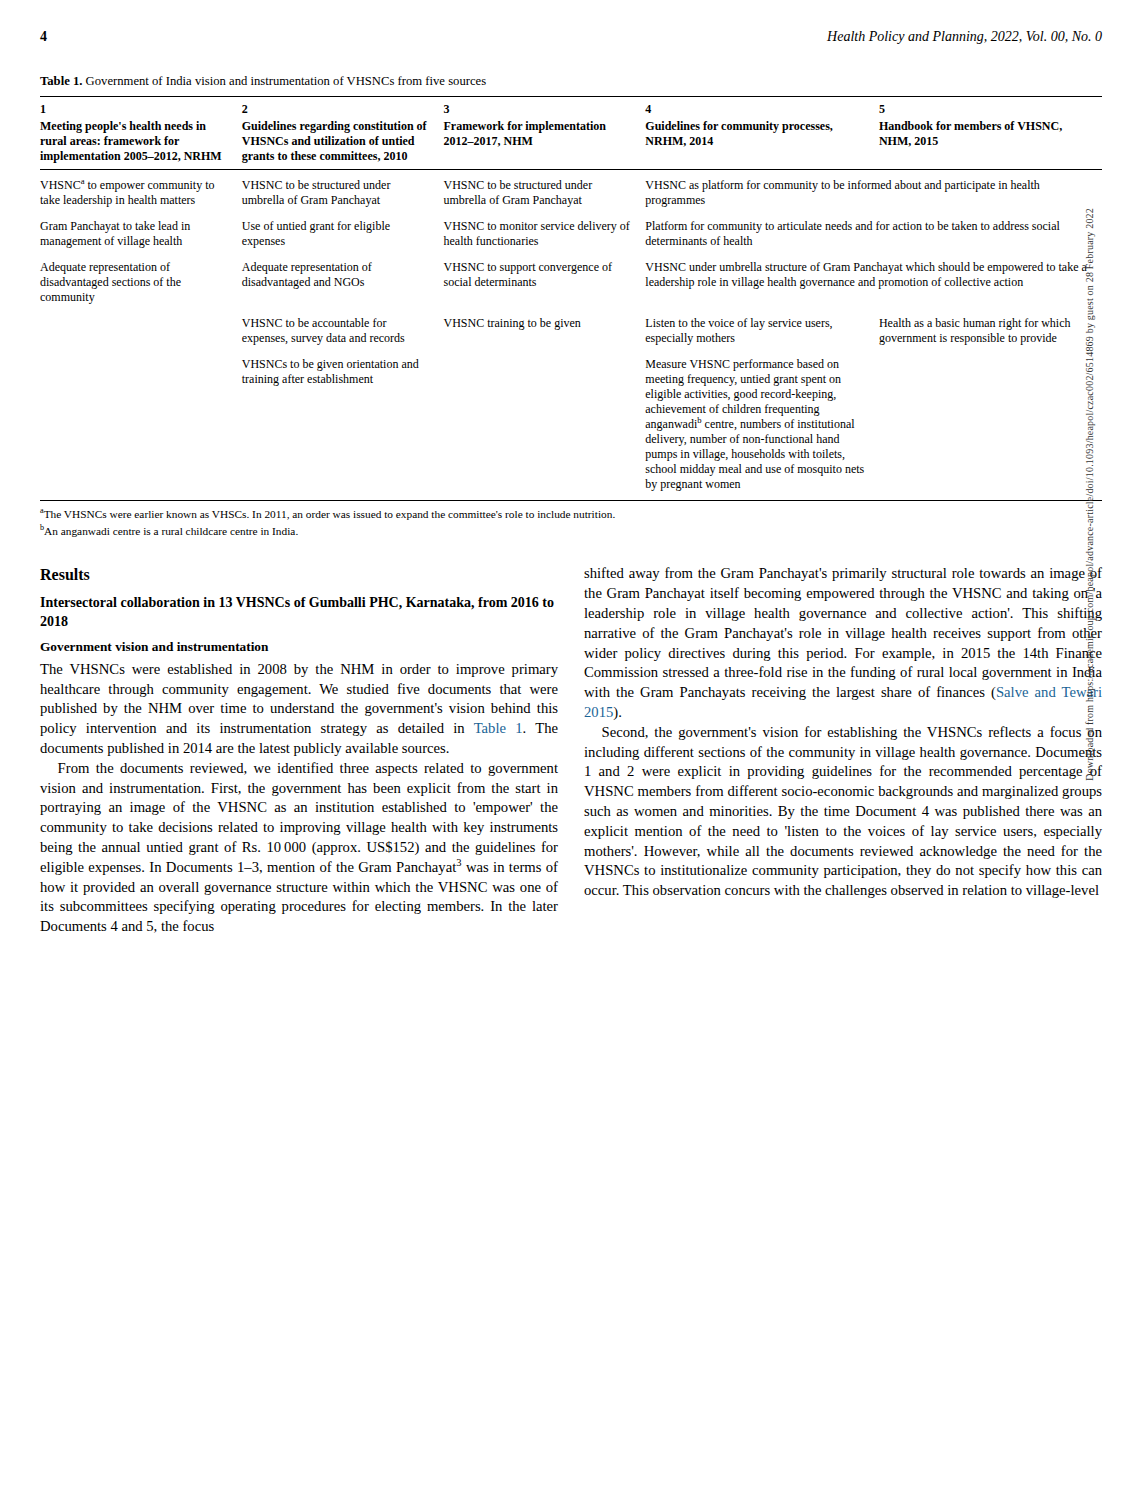4 Health Policy and Planning, 2022, Vol. 00, No. 0
Downloaded from https://academic.oup.com/heapol/advance-article/doi/10.1093/heapol/czac002/6514869 by guest on 28 February 2022
Table 1. Government of India vision and instrumentation of VHSNCs from five sources
| 1 Meeting people's health needs in rural areas: framework for implementation 2005–2012, NRHM | 2 Guidelines regarding constitution of VHSNCs and utilization of untied grants to these committees, 2010 | 3 Framework for implementation 2012–2017, NHM | 4 Guidelines for community processes, NRHM, 2014 | 5 Handbook for members of VHSNC, NHM, 2015 |
| --- | --- | --- | --- | --- |
| VHSNC a to empower community to take leadership in health matters | VHSNC to be structured under umbrella of Gram Panchayat | VHSNC to be structured under umbrella of Gram Panchayat | VHSNC as platform for community to be informed about and participate in health programmes |
| Gram Panchayat to take lead in management of village health | Use of untied grant for eligible expenses | VHSNC to monitor service delivery of health functionaries | Platform for community to articulate needs and for action to be taken to address social determinants of health |
| Adequate representation of disadvantaged sections of the community | Adequate representation of disadvantaged and NGOs | VHSNC to support convergence of social determinants | VHSNC under umbrella structure of Gram Panchayat which should be empowered to take a leadership role in village health governance and promotion of collective action |
| | VHSNC to be accountable for expenses, survey data and records | VHSNC training to be given | Listen to the voice of lay service users, especially mothers | Health as a basic human right for which government is responsible to provide |
| | VHSNCs to be given orientation and training after establishment | | Measure VHSNC performance based on meeting frequency, untied grant spent on eligible activities, good record-keeping, achievement of children frequenting anganwadi b centre, numbers of institutional delivery, number of non-functional hand pumps in village, households with toilets, school midday meal and use of mosquito nets by pregnant women | |
aThe VHSNCs were earlier known as VHSCs. In 2011, an order was issued to expand the committee's role to include nutrition.
bAn anganwadi centre is a rural childcare centre in India.
Results
Intersectoral collaboration in 13 VHSNCs of Gumballi PHC, Karnataka, from 2016 to 2018
Government vision and instrumentation
The VHSNCs were established in 2008 by the NHM in order to improve primary healthcare through community engagement. We studied five documents that were published by the NHM over time to understand the government's vision behind this policy intervention and its instrumentation strategy as detailed in Table 1. The documents published in 2014 are the latest publicly available sources.
From the documents reviewed, we identified three aspects related to government vision and instrumentation. First, the government has been explicit from the start in portraying an image of the VHSNC as an institution established to 'empower' the community to take decisions related to improving village health with key instruments being the annual untied grant of Rs. 10 000 (approx. US$152) and the guidelines for eligible expenses. In Documents 1–3, mention of the Gram Panchayat3 was in terms of how it provided an overall governance structure within which the VHSNC was one of its subcommittees specifying operating procedures for electing members. In the later Documents 4 and 5, the focus
shifted away from the Gram Panchayat's primarily structural role towards an image of the Gram Panchayat itself becoming empowered through the VHSNC and taking on 'a leadership role in village health governance and collective action'. This shifting narrative of the Gram Panchayat's role in village health receives support from other wider policy directives during this period. For example, in 2015 the 14th Finance Commission stressed a three-fold rise in the funding of rural local government in India with the Gram Panchayats receiving the largest share of finances (Salve and Tewari 2015).
Second, the government's vision for establishing the VHSNCs reflects a focus on including different sections of the community in village health governance. Documents 1 and 2 were explicit in providing guidelines for the recommended percentage of VHSNC members from different socio-economic backgrounds and marginalized groups such as women and minorities. By the time Document 4 was published there was an explicit mention of the need to 'listen to the voices of lay service users, especially mothers'. However, while all the documents reviewed acknowledge the need for the VHSNCs to institutionalize community participation, they do not specify how this can occur. This observation concurs with the challenges observed in relation to village-level